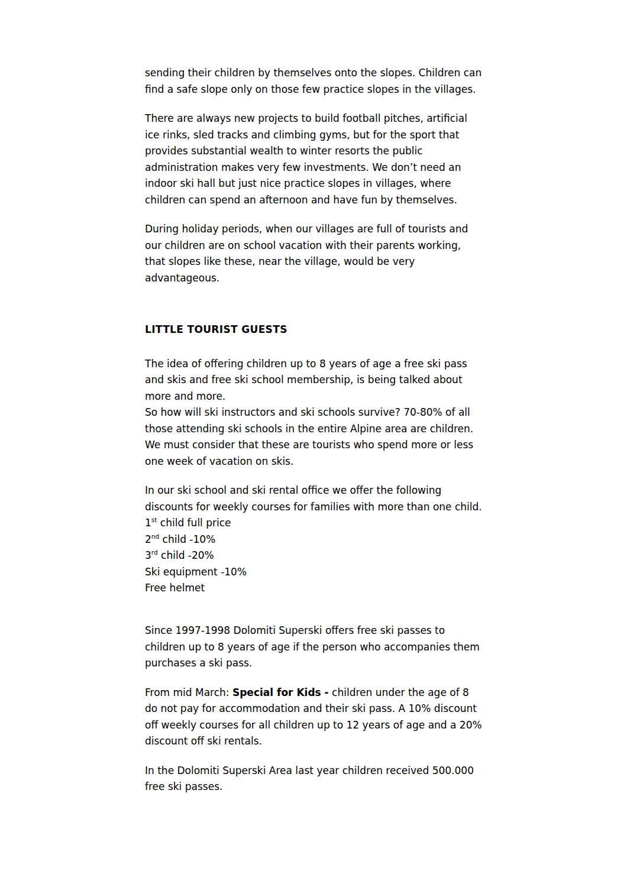sending their children by themselves onto the slopes. Children can find a safe slope only on those few practice slopes in the villages.
There are always new projects to build football pitches, artificial ice rinks, sled tracks and climbing gyms, but for the sport that provides substantial wealth to winter resorts the public administration makes very few investments. We don’t need an indoor ski hall but just nice practice slopes in villages, where children can spend an afternoon and have fun by themselves.
During holiday periods, when our villages are full of tourists and our children are on school vacation with their parents working, that slopes like these, near the village, would be very advantageous.
LITTLE TOURIST GUESTS
The idea of offering children up to 8 years of age a free ski pass and skis and free ski school membership, is being talked about more and more.
So how will ski instructors and ski schools survive? 70-80% of all those attending ski schools in the entire Alpine area are children.
We must consider that these are tourists who spend more or less one week of vacation on skis.
In our ski school and ski rental office we offer the following discounts for weekly courses for families with more than one child.
1st child full price
2nd child -10%
3rd child -20%
Ski equipment -10%
Free helmet
Since 1997-1998 Dolomiti Superski offers free ski passes to children up to 8 years of age if the person who accompanies them purchases a ski pass.
From mid March: Special for Kids - children under the age of 8 do not pay for accommodation and their ski pass. A 10% discount off weekly courses for all children up to 12 years of age and a 20% discount off ski rentals.
In the Dolomiti Superski Area last year children received 500.000 free ski passes.